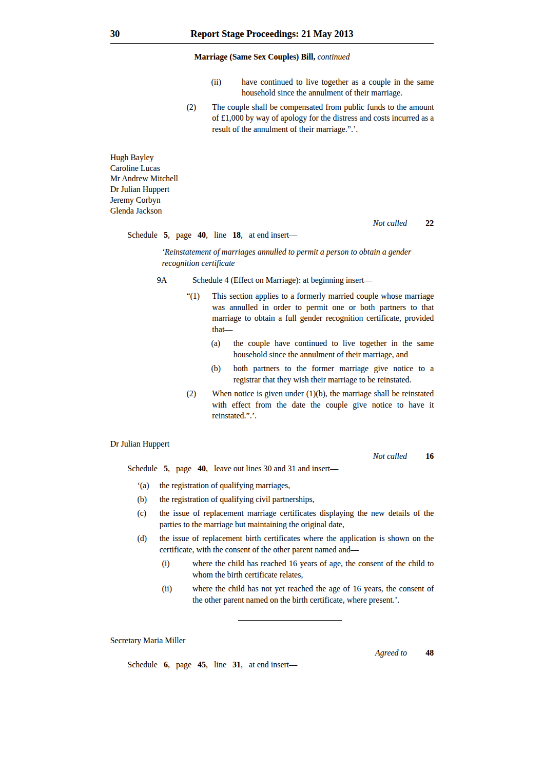30
Report Stage Proceedings: 21 May 2013
Marriage (Same Sex Couples) Bill, continued
(ii)
have continued to live together as a couple in the same household since the annulment of their marriage.
(2)
The couple shall be compensated from public funds to the amount of £1,000 by way of apology for the distress and costs incurred as a result of the annulment of their marriage.”.’.
Hugh Bayley
Caroline Lucas
Mr Andrew Mitchell
Dr Julian Huppert
Jeremy Corbyn
Glenda Jackson
Not called 22
Schedule 5, page 40, line 18, at end insert—
‘Reinstatement of marriages annulled to permit a person to obtain a gender recognition certificate
9A
Schedule 4 (Effect on Marriage): at beginning insert—
“(1)
This section applies to a formerly married couple whose marriage was annulled in order to permit one or both partners to that marriage to obtain a full gender recognition certificate, provided that—
(a)
the couple have continued to live together in the same household since the annulment of their marriage, and
(b)
both partners to the former marriage give notice to a registrar that they wish their marriage to be reinstated.
(2)
When notice is given under (1)(b), the marriage shall be reinstated with effect from the date the couple give notice to have it reinstated.”.’.
Dr Julian Huppert
Not called 16
Schedule 5, page 40, leave out lines 30 and 31 and insert—
‘(a)
the registration of qualifying marriages,
(b)
the registration of qualifying civil partnerships,
(c)
the issue of replacement marriage certificates displaying the new details of the parties to the marriage but maintaining the original date,
(d)
the issue of replacement birth certificates where the application is shown on the certificate, with the consent of the other parent named and—
(i)
where the child has reached 16 years of age, the consent of the child to whom the birth certificate relates,
(ii)
where the child has not yet reached the age of 16 years, the consent of the other parent named on the birth certificate, where present.’.
Secretary Maria Miller
Agreed to 48
Schedule 6, page 45, line 31, at end insert—